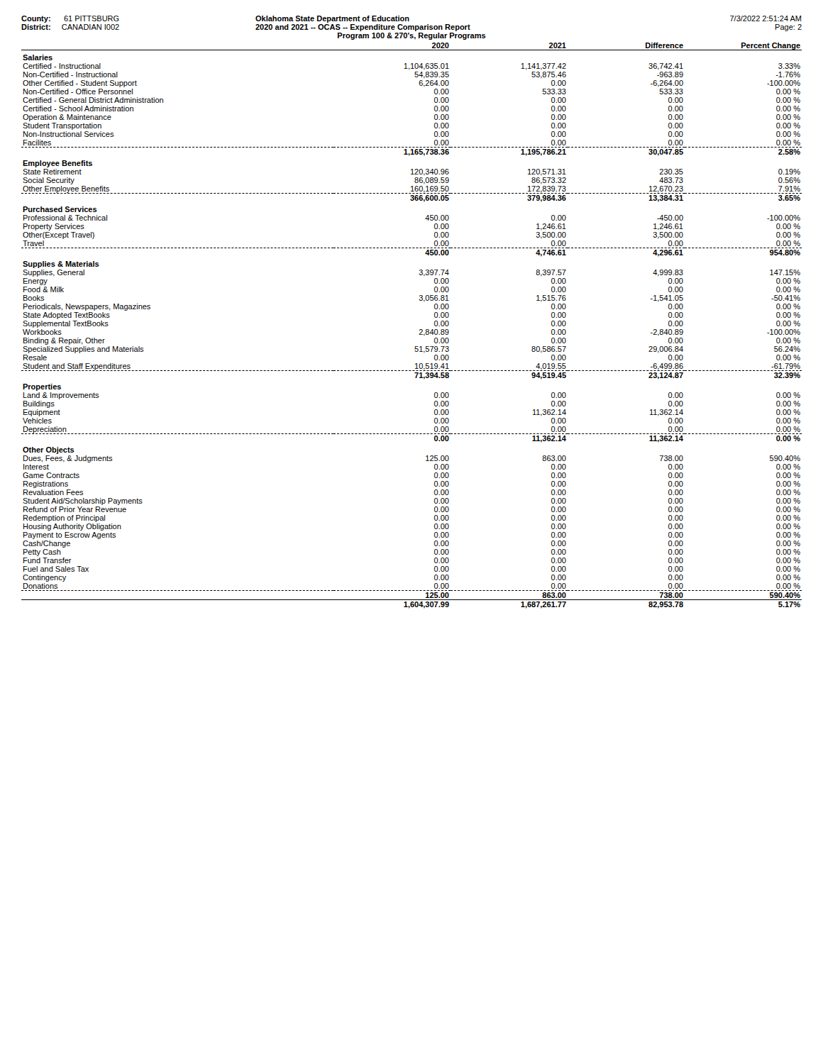| County: 61 PITTSBURG District: CANADIAN I002 | Oklahoma State Department of Education 2020 and 2021 -- OCAS -- Expenditure Comparison Report | 7/3/2022 2:51:24 AM Page: 2 |
Program 100 & 270's, Regular Programs
| | 2020 | 2021 | Difference | Percent Change |
| --- | --- | --- | --- | --- |
| Salaries |
| Certified - Instructional | 1,104,635.01 | 1,141,377.42 | 36,742.41 | 3.33% |
| Non-Certified - Instructional | 54,839.35 | 53,875.46 | -963.89 | -1.76% |
| Other Certified - Student Support | 6,264.00 | 0.00 | -6,264.00 | -100.00% |
| Non-Certified - Office Personnel | 0.00 | 533.33 | 533.33 | 0.00 % |
| Certified - General District Administration | 0.00 | 0.00 | 0.00 | 0.00 % |
| Certified - School Administration | 0.00 | 0.00 | 0.00 | 0.00 % |
| Operation & Maintenance | 0.00 | 0.00 | 0.00 | 0.00 % |
| Student Transportation | 0.00 | 0.00 | 0.00 | 0.00 % |
| Non-Instructional Services | 0.00 | 0.00 | 0.00 | 0.00 % |
| Facilites | 0.00 | 0.00 | 0.00 | 0.00 % |
| | 1,165,738.36 | 1,195,786.21 | 30,047.85 | 2.58% |
| Employee Benefits |
| State Retirement | 120,340.96 | 120,571.31 | 230.35 | 0.19% |
| Social Security | 86,089.59 | 86,573.32 | 483.73 | 0.56% |
| Other Employee Benefits | 160,169.50 | 172,839.73 | 12,670.23 | 7.91% |
| | 366,600.05 | 379,984.36 | 13,384.31 | 3.65% |
| Purchased Services |
| Professional & Technical | 450.00 | 0.00 | -450.00 | -100.00% |
| Property Services | 0.00 | 1,246.61 | 1,246.61 | 0.00 % |
| Other(Except Travel) | 0.00 | 3,500.00 | 3,500.00 | 0.00 % |
| Travel | 0.00 | 0.00 | 0.00 | 0.00 % |
| | 450.00 | 4,746.61 | 4,296.61 | 954.80% |
| Supplies & Materials |
| Supplies, General | 3,397.74 | 8,397.57 | 4,999.83 | 147.15% |
| Energy | 0.00 | 0.00 | 0.00 | 0.00 % |
| Food & Milk | 0.00 | 0.00 | 0.00 | 0.00 % |
| Books | 3,056.81 | 1,515.76 | -1,541.05 | -50.41% |
| Periodicals, Newspapers, Magazines | 0.00 | 0.00 | 0.00 | 0.00 % |
| State Adopted TextBooks | 0.00 | 0.00 | 0.00 | 0.00 % |
| Supplemental TextBooks | 0.00 | 0.00 | 0.00 | 0.00 % |
| Workbooks | 2,840.89 | 0.00 | -2,840.89 | -100.00% |
| Binding & Repair, Other | 0.00 | 0.00 | 0.00 | 0.00 % |
| Specialized Supplies and Materials | 51,579.73 | 80,586.57 | 29,006.84 | 56.24% |
| Resale | 0.00 | 0.00 | 0.00 | 0.00 % |
| Student and Staff Expenditures | 10,519.41 | 4,019.55 | -6,499.86 | -61.79% |
| | 71,394.58 | 94,519.45 | 23,124.87 | 32.39% |
| Properties |
| Land & Improvements | 0.00 | 0.00 | 0.00 | 0.00 % |
| Buildings | 0.00 | 0.00 | 0.00 | 0.00 % |
| Equipment | 0.00 | 11,362.14 | 11,362.14 | 0.00 % |
| Vehicles | 0.00 | 0.00 | 0.00 | 0.00 % |
| Depreciation | 0.00 | 0.00 | 0.00 | 0.00 % |
| | 0.00 | 11,362.14 | 11,362.14 | 0.00 % |
| Other Objects |
| Dues, Fees, & Judgments | 125.00 | 863.00 | 738.00 | 590.40% |
| Interest | 0.00 | 0.00 | 0.00 | 0.00 % |
| Game Contracts | 0.00 | 0.00 | 0.00 | 0.00 % |
| Registrations | 0.00 | 0.00 | 0.00 | 0.00 % |
| Revaluation Fees | 0.00 | 0.00 | 0.00 | 0.00 % |
| Student Aid/Scholarship Payments | 0.00 | 0.00 | 0.00 | 0.00 % |
| Refund of Prior Year Revenue | 0.00 | 0.00 | 0.00 | 0.00 % |
| Redemption of Principal | 0.00 | 0.00 | 0.00 | 0.00 % |
| Housing Authority Obligation | 0.00 | 0.00 | 0.00 | 0.00 % |
| Payment to Escrow Agents | 0.00 | 0.00 | 0.00 | 0.00 % |
| Cash/Change | 0.00 | 0.00 | 0.00 | 0.00 % |
| Petty Cash | 0.00 | 0.00 | 0.00 | 0.00 % |
| Fund Transfer | 0.00 | 0.00 | 0.00 | 0.00 % |
| Fuel and Sales Tax | 0.00 | 0.00 | 0.00 | 0.00 % |
| Contingency | 0.00 | 0.00 | 0.00 | 0.00 % |
| Donations | 0.00 | 0.00 | 0.00 | 0.00 % |
| | 125.00 | 863.00 | 738.00 | 590.40% |
| | 1,604,307.99 | 1,687,261.77 | 82,953.78 | 5.17% |